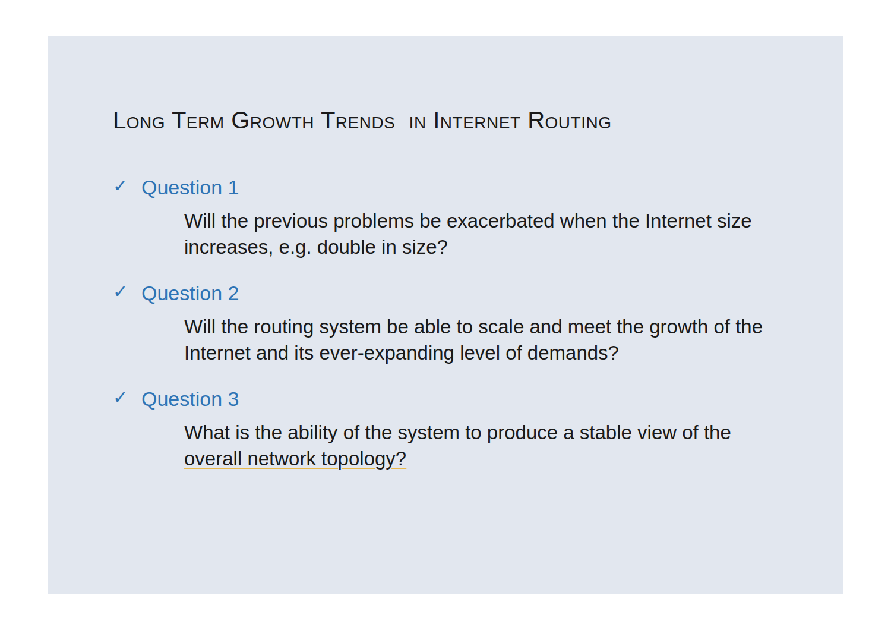Long Term Growth Trends in Internet Routing
Question 1
Will the previous problems be exacerbated when the Internet size increases, e.g. double in size?
Question 2
Will the routing system be able to scale and meet the growth of the Internet and its ever-expanding level of demands?
Question 3
What is the ability of the system to produce a stable view of the overall network topology?